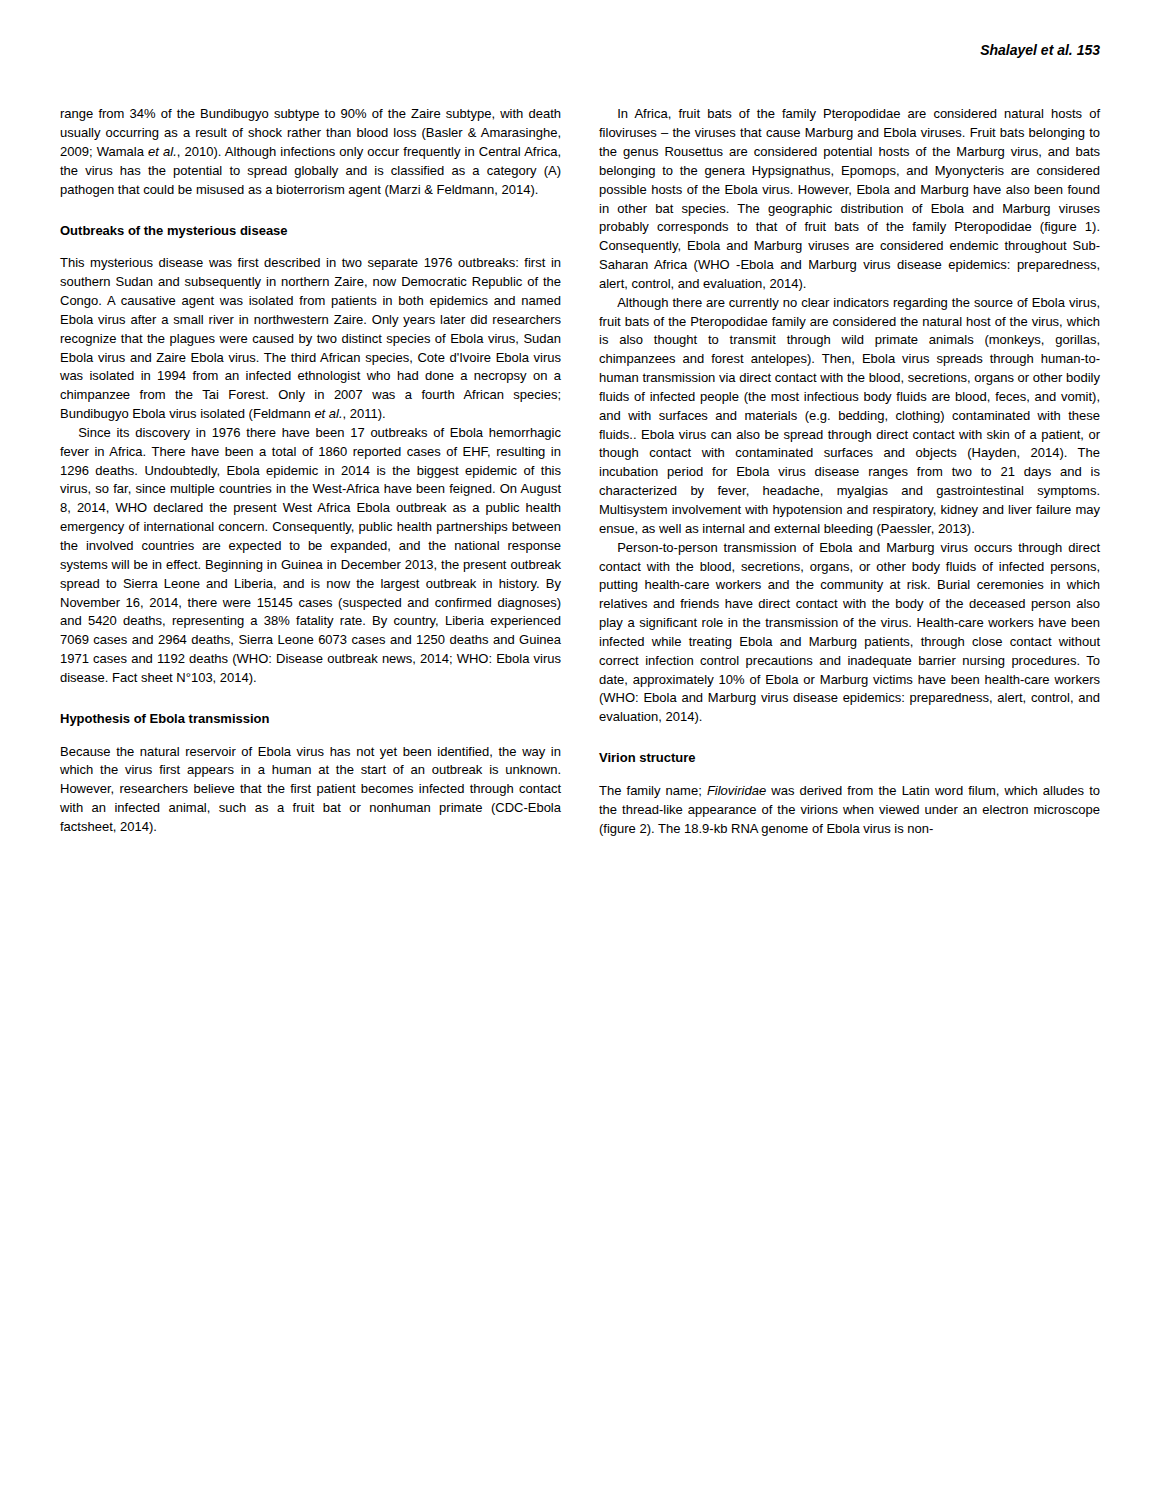Shalayel et al. 153
range from 34% of the Bundibugyo subtype to 90% of the Zaire subtype, with death usually occurring as a result of shock rather than blood loss (Basler & Amarasinghe, 2009; Wamala et al., 2010). Although infections only occur frequently in Central Africa, the virus has the potential to spread globally and is classified as a category (A) pathogen that could be misused as a bioterrorism agent (Marzi & Feldmann, 2014).
Outbreaks of the mysterious disease
This mysterious disease was first described in two separate 1976 outbreaks: first in southern Sudan and subsequently in northern Zaire, now Democratic Republic of the Congo. A causative agent was isolated from patients in both epidemics and named Ebola virus after a small river in northwestern Zaire. Only years later did researchers recognize that the plagues were caused by two distinct species of Ebola virus, Sudan Ebola virus and Zaire Ebola virus. The third African species, Cote d'Ivoire Ebola virus was isolated in 1994 from an infected ethnologist who had done a necropsy on a chimpanzee from the Tai Forest. Only in 2007 was a fourth African species; Bundibugyo Ebola virus isolated (Feldmann et al., 2011).
Since its discovery in 1976 there have been 17 outbreaks of Ebola hemorrhagic fever in Africa. There have been a total of 1860 reported cases of EHF, resulting in 1296 deaths. Undoubtedly, Ebola epidemic in 2014 is the biggest epidemic of this virus, so far, since multiple countries in the West-Africa have been feigned. On August 8, 2014, WHO declared the present West Africa Ebola outbreak as a public health emergency of international concern. Consequently, public health partnerships between the involved countries are expected to be expanded, and the national response systems will be in effect. Beginning in Guinea in December 2013, the present outbreak spread to Sierra Leone and Liberia, and is now the largest outbreak in history. By November 16, 2014, there were 15145 cases (suspected and confirmed diagnoses) and 5420 deaths, representing a 38% fatality rate. By country, Liberia experienced 7069 cases and 2964 deaths, Sierra Leone 6073 cases and 1250 deaths and Guinea 1971 cases and 1192 deaths (WHO: Disease outbreak news, 2014; WHO: Ebola virus disease. Fact sheet N°103, 2014).
Hypothesis of Ebola transmission
Because the natural reservoir of Ebola virus has not yet been identified, the way in which the virus first appears in a human at the start of an outbreak is unknown. However, researchers believe that the first patient becomes infected through contact with an infected animal, such as a fruit bat or nonhuman primate (CDC-Ebola factsheet, 2014).
In Africa, fruit bats of the family Pteropodidae are considered natural hosts of filoviruses – the viruses that cause Marburg and Ebola viruses. Fruit bats belonging to the genus Rousettus are considered potential hosts of the Marburg virus, and bats belonging to the genera Hypsignathus, Epomops, and Myonycteris are considered possible hosts of the Ebola virus. However, Ebola and Marburg have also been found in other bat species. The geographic distribution of Ebola and Marburg viruses probably corresponds to that of fruit bats of the family Pteropodidae (figure 1). Consequently, Ebola and Marburg viruses are considered endemic throughout Sub-Saharan Africa (WHO -Ebola and Marburg virus disease epidemics: preparedness, alert, control, and evaluation, 2014).
Although there are currently no clear indicators regarding the source of Ebola virus, fruit bats of the Pteropodidae family are considered the natural host of the virus, which is also thought to transmit through wild primate animals (monkeys, gorillas, chimpanzees and forest antelopes). Then, Ebola virus spreads through human-to-human transmission via direct contact with the blood, secretions, organs or other bodily fluids of infected people (the most infectious body fluids are blood, feces, and vomit), and with surfaces and materials (e.g. bedding, clothing) contaminated with these fluids.. Ebola virus can also be spread through direct contact with skin of a patient, or though contact with contaminated surfaces and objects (Hayden, 2014). The incubation period for Ebola virus disease ranges from two to 21 days and is characterized by fever, headache, myalgias and gastrointestinal symptoms. Multisystem involvement with hypotension and respiratory, kidney and liver failure may ensue, as well as internal and external bleeding (Paessler, 2013).
Person-to-person transmission of Ebola and Marburg virus occurs through direct contact with the blood, secretions, organs, or other body fluids of infected persons, putting health-care workers and the community at risk. Burial ceremonies in which relatives and friends have direct contact with the body of the deceased person also play a significant role in the transmission of the virus. Health-care workers have been infected while treating Ebola and Marburg patients, through close contact without correct infection control precautions and inadequate barrier nursing procedures. To date, approximately 10% of Ebola or Marburg victims have been health-care workers (WHO: Ebola and Marburg virus disease epidemics: preparedness, alert, control, and evaluation, 2014).
Virion structure
The family name; Filoviridae was derived from the Latin word filum, which alludes to the thread-like appearance of the virions when viewed under an electron microscope (figure 2). The 18.9-kb RNA genome of Ebola virus is non-